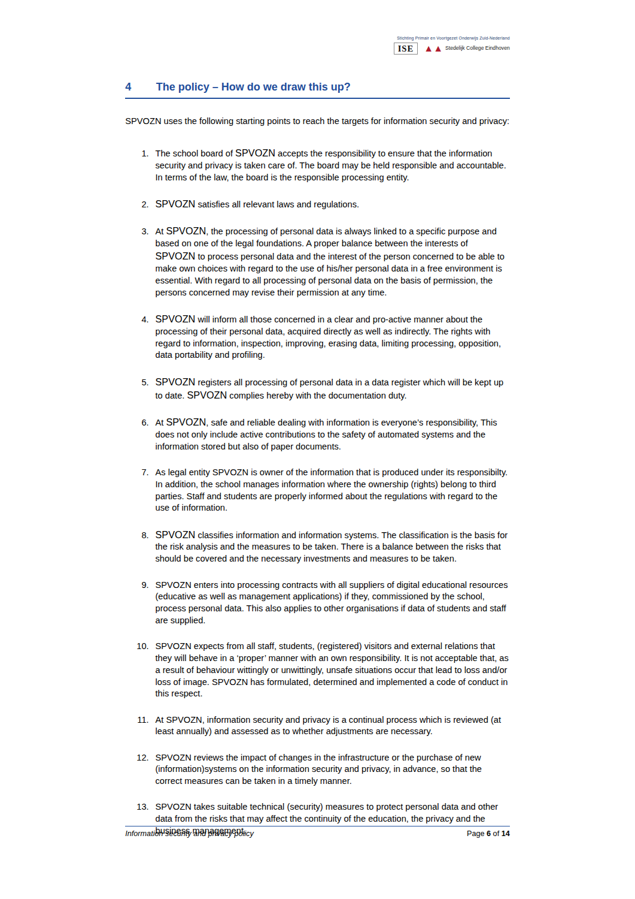Stichting Primair en Voortgezet Onderwijs Zuid-Nederland
ISE ▲▲ Stedelijk College Eindhoven
4 The policy – How do we draw this up?
SPVOZN uses the following starting points to reach the targets for information security and privacy:
The school board of SPVOZN accepts the responsibility to ensure that the information security and privacy is taken care of. The board may be held responsible and accountable. In terms of the law, the board is the responsible processing entity.
SPVOZN satisfies all relevant laws and regulations.
At SPVOZN, the processing of personal data is always linked to a specific purpose and based on one of the legal foundations. A proper balance between the interests of SPVOZN to process personal data and the interest of the person concerned to be able to make own choices with regard to the use of his/her personal data in a free environment is essential. With regard to all processing of personal data on the basis of permission, the persons concerned may revise their permission at any time.
SPVOZN will inform all those concerned in a clear and pro-active manner about the processing of their personal data, acquired directly as well as indirectly. The rights with regard to information, inspection, improving, erasing data, limiting processing, opposition, data portability and profiling.
SPVOZN registers all processing of personal data in a data register which will be kept up to date. SPVOZN complies hereby with the documentation duty.
At SPVOZN, safe and reliable dealing with information is everyone’s responsibility, This does not only include active contributions to the safety of automated systems and the information stored but also of paper documents.
As legal entity SPVOZN is owner of the information that is produced under its responsibilty. In addition, the school manages information where the ownership (rights) belong to third parties. Staff and students are properly informed about the regulations with regard to the use of information.
SPVOZN classifies information and information systems. The classification is the basis for the risk analysis and the measures to be taken. There is a balance between the risks that should be covered and the necessary investments and measures to be taken.
SPVOZN enters into processing contracts with all suppliers of digital educational resources (educative as well as management applications) if they, commissioned by the school, process personal data. This also applies to other organisations if data of students and staff are supplied.
SPVOZN expects from all staff, students, (registered) visitors and external relations that they will behave in a ‘proper’ manner with an own responsibility. It is not acceptable that, as a result of behaviour wittingly or unwittingly, unsafe situations occur that lead to loss and/or loss of image. SPVOZN has formulated, determined and implemented a code of conduct in this respect.
At SPVOZN, information security and privacy is a continual process which is reviewed (at least annually) and assessed as to whether adjustments are necessary.
SPVOZN reviews the impact of changes in the infrastructure or the purchase of new (information)systems on the information security and privacy, in advance, so that the correct measures can be taken in a timely manner.
SPVOZN takes suitable technical (security) measures to protect personal data and other data from the risks that may affect the continuity of the education, the privacy and the business management.
Information security and privacy policy
Page 6 of 14